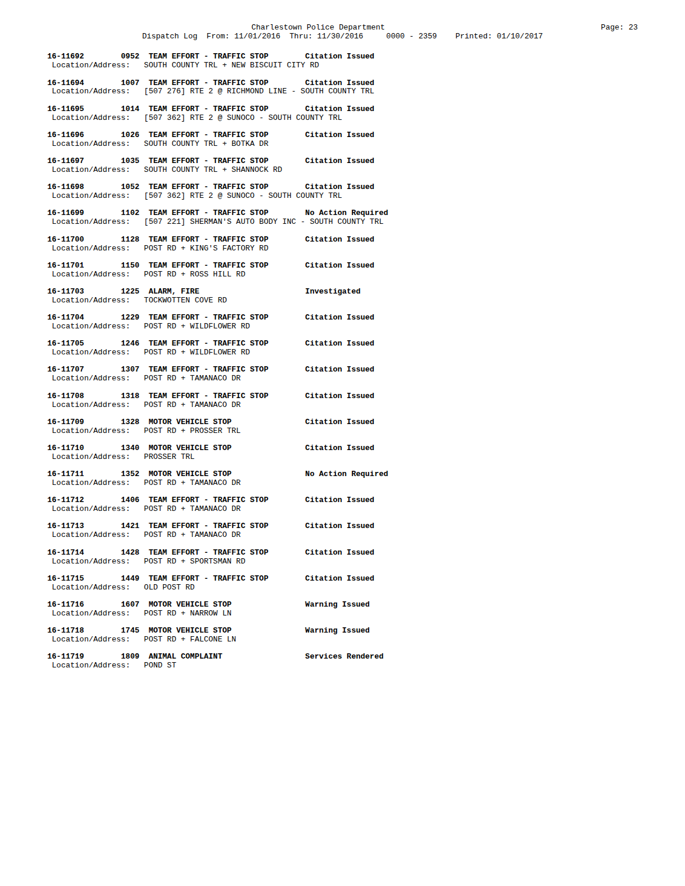Charlestown Police Department Page: 23
Dispatch Log From: 11/01/2016 Thru: 11/30/2016 0000 - 2359 Printed: 01/10/2017
16-11692 0952 TEAM EFFORT - TRAFFIC STOP Citation Issued
Location/Address: SOUTH COUNTY TRL + NEW BISCUIT CITY RD
16-11694 1007 TEAM EFFORT - TRAFFIC STOP Citation Issued
Location/Address: [507 276] RTE 2 @ RICHMOND LINE - SOUTH COUNTY TRL
16-11695 1014 TEAM EFFORT - TRAFFIC STOP Citation Issued
Location/Address: [507 362] RTE 2 @ SUNOCO - SOUTH COUNTY TRL
16-11696 1026 TEAM EFFORT - TRAFFIC STOP Citation Issued
Location/Address: SOUTH COUNTY TRL + BOTKA DR
16-11697 1035 TEAM EFFORT - TRAFFIC STOP Citation Issued
Location/Address: SOUTH COUNTY TRL + SHANNOCK RD
16-11698 1052 TEAM EFFORT - TRAFFIC STOP Citation Issued
Location/Address: [507 362] RTE 2 @ SUNOCO - SOUTH COUNTY TRL
16-11699 1102 TEAM EFFORT - TRAFFIC STOP No Action Required
Location/Address: [507 221] SHERMAN'S AUTO BODY INC - SOUTH COUNTY TRL
16-11700 1128 TEAM EFFORT - TRAFFIC STOP Citation Issued
Location/Address: POST RD + KING'S FACTORY RD
16-11701 1150 TEAM EFFORT - TRAFFIC STOP Citation Issued
Location/Address: POST RD + ROSS HILL RD
16-11703 1225 ALARM, FIRE Investigated
Location/Address: TOCKWOTTEN COVE RD
16-11704 1229 TEAM EFFORT - TRAFFIC STOP Citation Issued
Location/Address: POST RD + WILDFLOWER RD
16-11705 1246 TEAM EFFORT - TRAFFIC STOP Citation Issued
Location/Address: POST RD + WILDFLOWER RD
16-11707 1307 TEAM EFFORT - TRAFFIC STOP Citation Issued
Location/Address: POST RD + TAMANACO DR
16-11708 1318 TEAM EFFORT - TRAFFIC STOP Citation Issued
Location/Address: POST RD + TAMANACO DR
16-11709 1328 MOTOR VEHICLE STOP Citation Issued
Location/Address: POST RD + PROSSER TRL
16-11710 1340 MOTOR VEHICLE STOP Citation Issued
Location/Address: PROSSER TRL
16-11711 1352 MOTOR VEHICLE STOP No Action Required
Location/Address: POST RD + TAMANACO DR
16-11712 1406 TEAM EFFORT - TRAFFIC STOP Citation Issued
Location/Address: POST RD + TAMANACO DR
16-11713 1421 TEAM EFFORT - TRAFFIC STOP Citation Issued
Location/Address: POST RD + TAMANACO DR
16-11714 1428 TEAM EFFORT - TRAFFIC STOP Citation Issued
Location/Address: POST RD + SPORTSMAN RD
16-11715 1449 TEAM EFFORT - TRAFFIC STOP Citation Issued
Location/Address: OLD POST RD
16-11716 1607 MOTOR VEHICLE STOP Warning Issued
Location/Address: POST RD + NARROW LN
16-11718 1745 MOTOR VEHICLE STOP Warning Issued
Location/Address: POST RD + FALCONE LN
16-11719 1809 ANIMAL COMPLAINT Services Rendered
Location/Address: POND ST